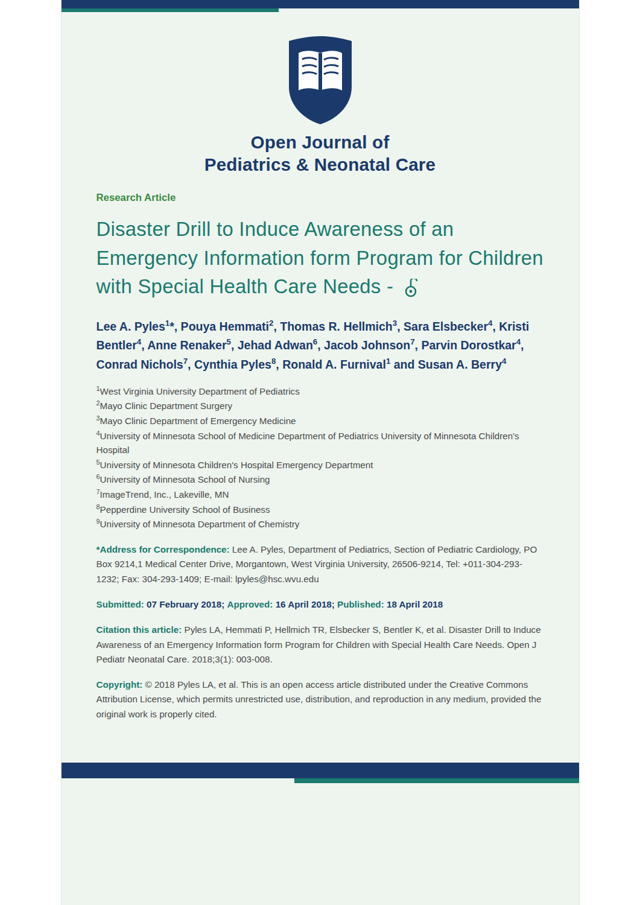Open Journal of
Pediatrics & Neonatal Care
Research Article
Disaster Drill to Induce Awareness of an Emergency Information form Program for Children with Special Health Care Needs -
Lee A. Pyles1*, Pouya Hemmati2, Thomas R. Hellmich3, Sara Elsbecker4, Kristi Bentler4, Anne Renaker5, Jehad Adwan6, Jacob Johnson7, Parvin Dorostkar4, Conrad Nichols7, Cynthia Pyles8, Ronald A. Furnival1 and Susan A. Berry4
1West Virginia University Department of Pediatrics
2Mayo Clinic Department Surgery
3Mayo Clinic Department of Emergency Medicine
4University of Minnesota School of Medicine Department of Pediatrics University of Minnesota Children's Hospital
5University of Minnesota Children's Hospital Emergency Department
6University of Minnesota School of Nursing
7ImageTrend, Inc., Lakeville, MN
8Pepperdine University School of Business
9University of Minnesota Department of Chemistry
*Address for Correspondence: Lee A. Pyles, Department of Pediatrics, Section of Pediatric Cardiology, PO Box 9214,1 Medical Center Drive, Morgantown, West Virginia University, 26506-9214, Tel: +011-304-293-1232; Fax: 304-293-1409; E-mail: lpyles@hsc.wvu.edu
Submitted: 07 February 2018; Approved: 16 April 2018; Published: 18 April 2018
Citation this article: Pyles LA, Hemmati P, Hellmich TR, Elsbecker S, Bentler K, et al. Disaster Drill to Induce Awareness of an Emergency Information form Program for Children with Special Health Care Needs. Open J Pediatr Neonatal Care. 2018;3(1): 003-008.
Copyright: © 2018 Pyles LA, et al. This is an open access article distributed under the Creative Commons Attribution License, which permits unrestricted use, distribution, and reproduction in any medium, provided the original work is properly cited.